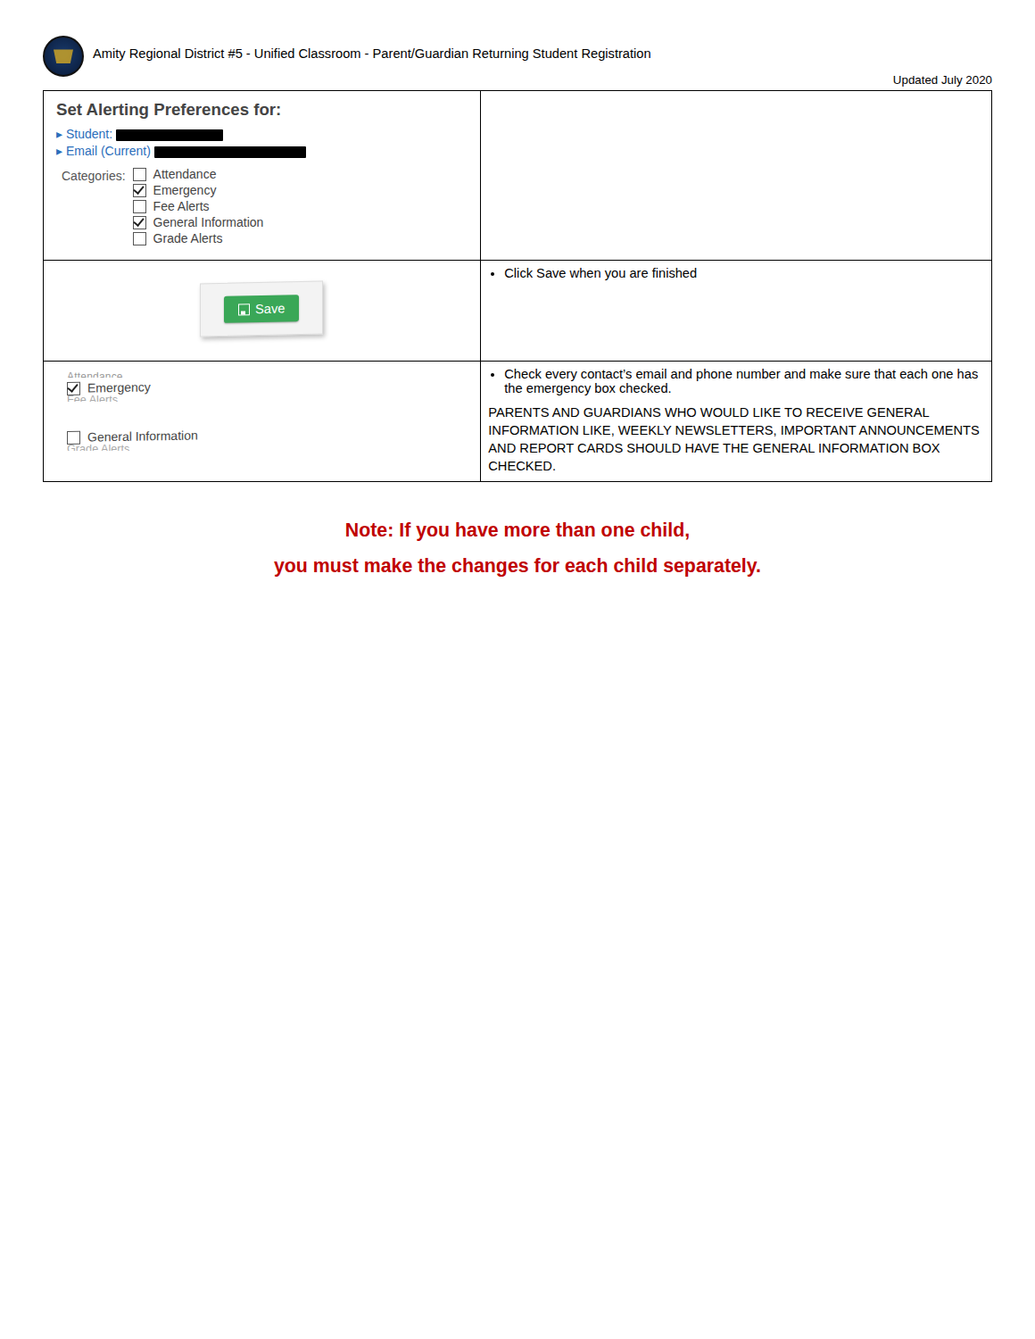Amity Regional District #5 - Unified Classroom - Parent/Guardian Returning Student Registration
Updated July 2020
| Set Alerting Preferences for: ▸ Student: ▸ Email (Current) Categories: Attendance Emergency Fee Alerts General Information Grade Alerts | |
| Save | Click Save when you are finished |
| Attendance Emergency Fee Alerts General Information Grade Alerts | Check every contact’s email and phone number and make sure that each one has the emergency box checked. PARENTS AND GUARDIANS WHO WOULD LIKE TO RECEIVE GENERAL INFORMATION LIKE, WEEKLY NEWSLETTERS, IMPORTANT ANNOUNCEMENTS AND REPORT CARDS SHOULD HAVE THE GENERAL INFORMATION BOX CHECKED. |
Note: If you have more than one child,
you must make the changes for each child separately.